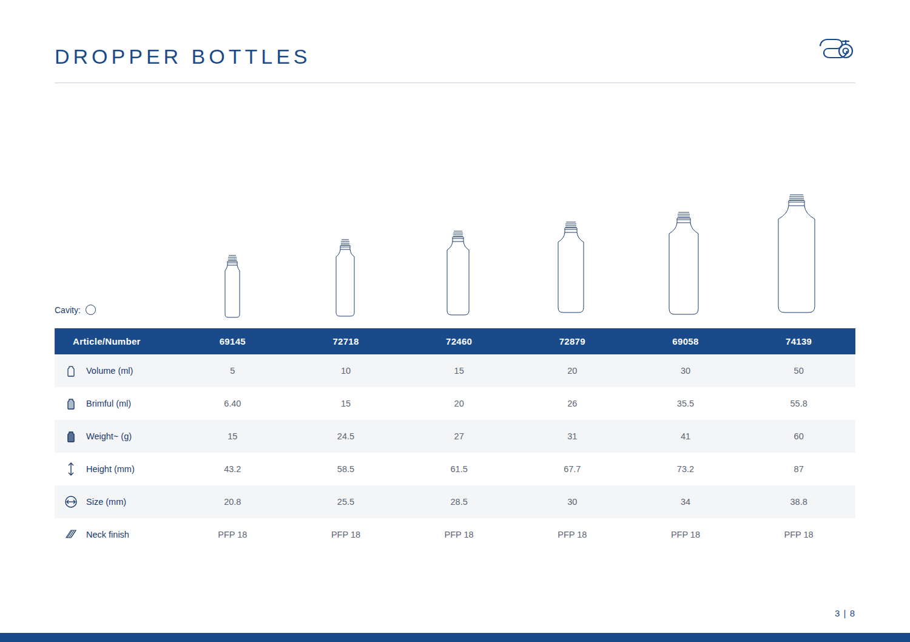Dropper Bottles
Cavity:
| Article/Number | 69145 | 72718 | 72460 | 72879 | 69058 | 74139 |
| --- | --- | --- | --- | --- | --- | --- |
| Volume (ml) | 5 | 10 | 15 | 20 | 30 | 50 |
| Brimful (ml) | 6.40 | 15 | 20 | 26 | 35.5 | 55.8 |
| Weight~ (g) | 15 | 24.5 | 27 | 31 | 41 | 60 |
| Height (mm) | 43.2 | 58.5 | 61.5 | 67.7 | 73.2 | 87 |
| Size (mm) | 20.8 | 25.5 | 28.5 | 30 | 34 | 38.8 |
| Neck finish | PFP 18 | PFP 18 | PFP 18 | PFP 18 | PFP 18 | PFP 18 |
3 | 8